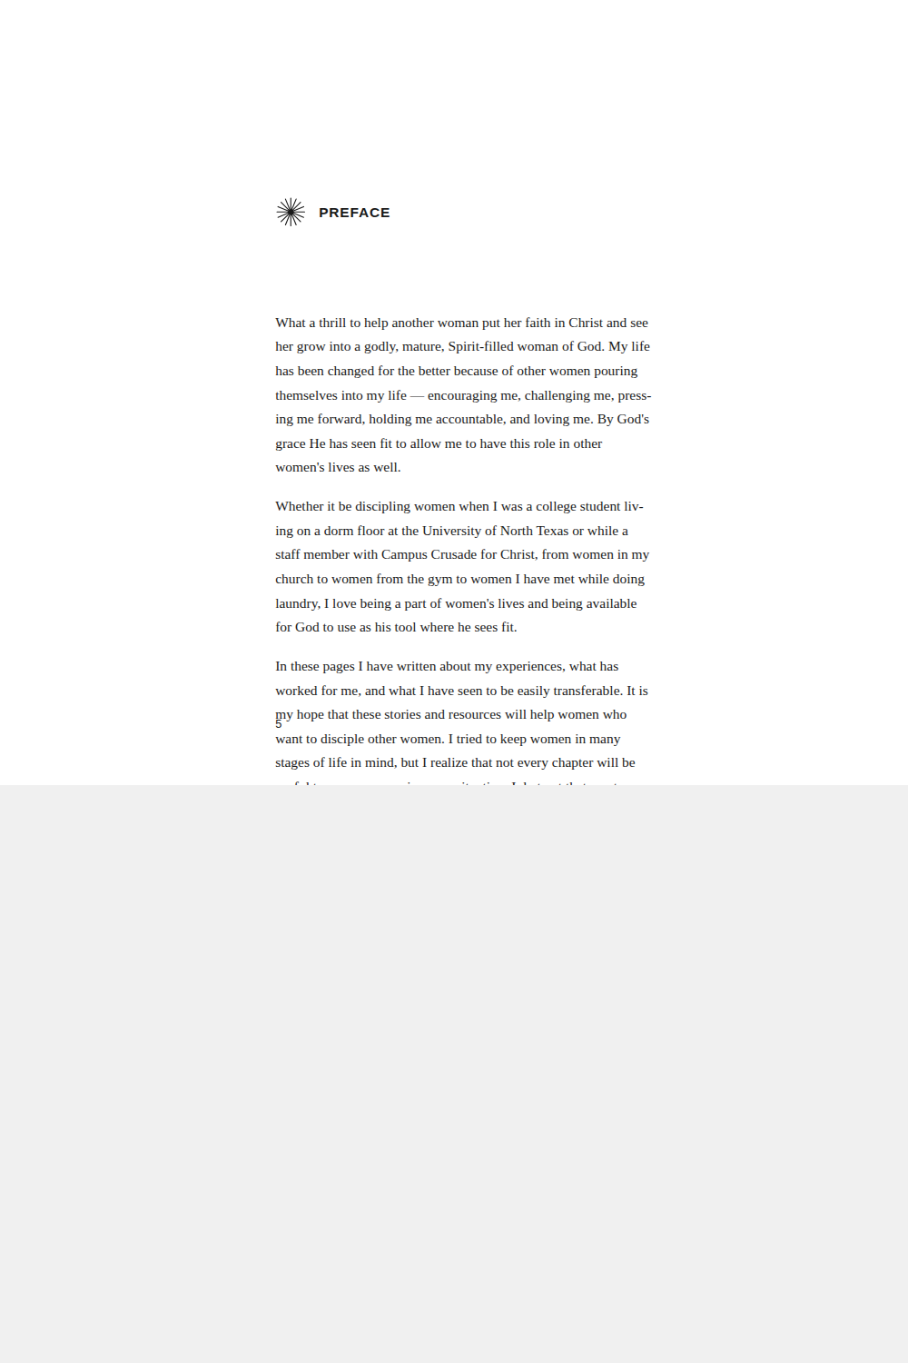Preface
What a thrill to help another woman put her faith in Christ and see her grow into a godly, mature, Spirit-filled woman of God. My life has been changed for the better because of other women pouring themselves into my life — encouraging me, challenging me, pressing me forward, holding me accountable, and loving me. By God's grace He has seen fit to allow me to have this role in other women's lives as well.
Whether it be discipling women when I was a college student living on a dorm floor at the University of North Texas or while a staff member with Campus Crusade for Christ, from women in my church to women from the gym to women I have met while doing laundry, I love being a part of women's lives and being available for God to use as his tool where he sees fit.
In these pages I have written about my experiences, what has worked for me, and what I have seen to be easily transferable. It is my hope that these stories and resources will help women who want to disciple other women. I tried to keep women in many stages of life in mind, but I realize that not every chapter will be useful to every woman in every situation. I do trust that most women will find some things that will
5